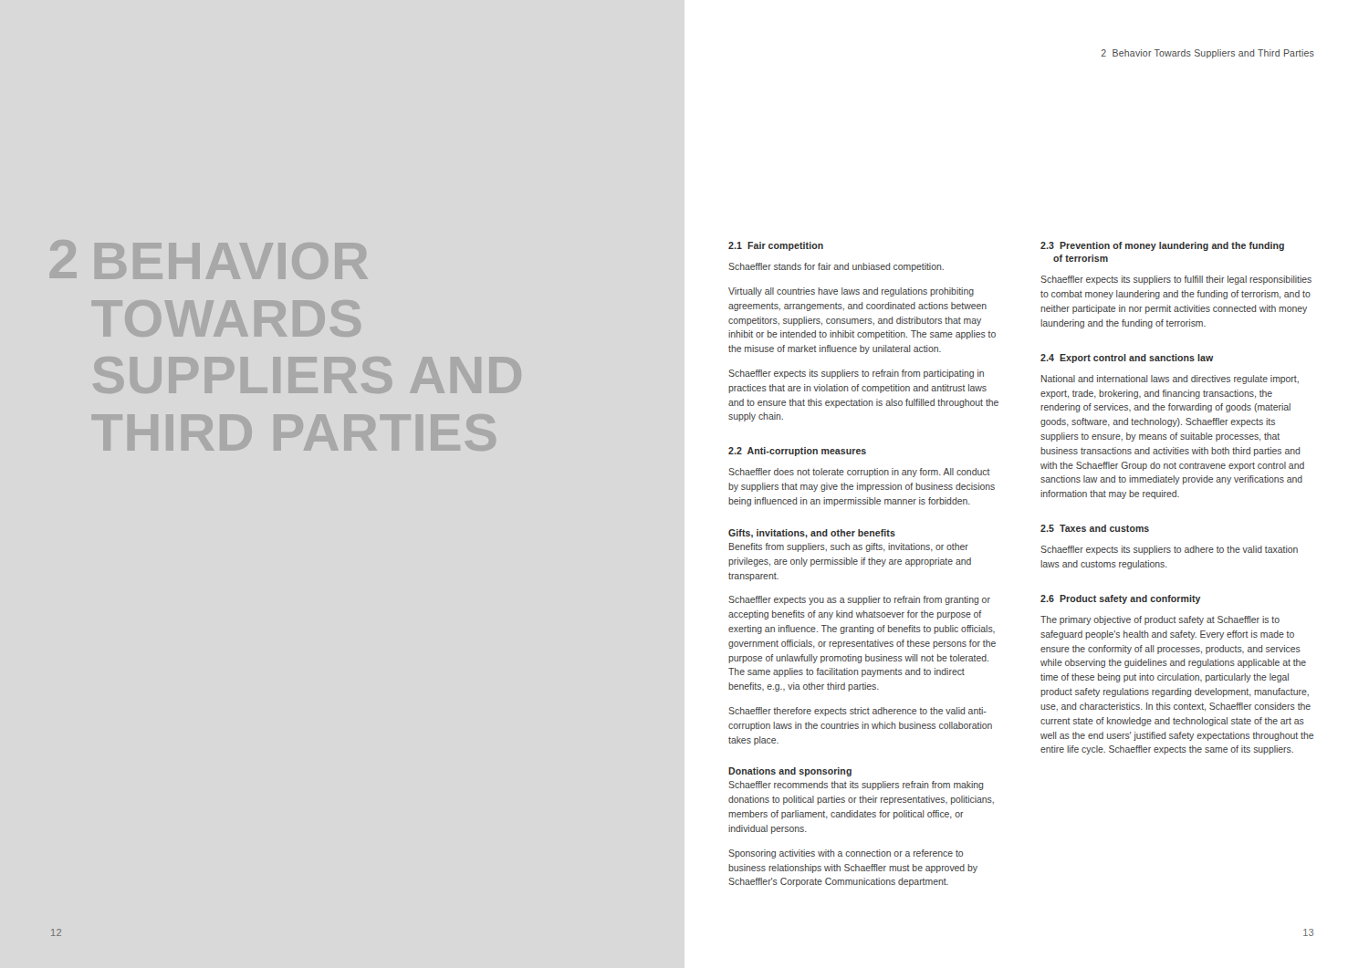2
Behavior
Towards
Suppliers and
Third Parties
12
2 Behavior Towards Suppliers and Third Parties
2.1 Fair competition
Schaeffler stands for fair and unbiased competition.
Virtually all countries have laws and regulations prohibiting agreements, arrangements, and coordinated actions between competitors, suppliers, consumers, and distributors that may inhibit or be intended to inhibit competition. The same applies to the misuse of market influence by unilateral action.
Schaeffler expects its suppliers to refrain from participating in practices that are in violation of competition and antitrust laws and to ensure that this expectation is also fulfilled throughout the supply chain.
2.2 Anti-corruption measures
Schaeffler does not tolerate corruption in any form. All conduct by suppliers that may give the impression of business decisions being influenced in an impermissible manner is forbidden.
Gifts, invitations, and other benefits
Benefits from suppliers, such as gifts, invitations, or other privileges, are only permissible if they are appropriate and transparent.
Schaeffler expects you as a supplier to refrain from granting or accepting benefits of any kind whatsoever for the purpose of exerting an influence. The granting of benefits to public officials, government officials, or representatives of these persons for the purpose of unlawfully promoting business will not be tolerated. The same applies to facilitation payments and to indirect benefits, e.g., via other third parties.
Schaeffler therefore expects strict adherence to the valid anti-corruption laws in the countries in which business collaboration takes place.
Donations and sponsoring
Schaeffler recommends that its suppliers refrain from making donations to political parties or their representatives, politicians, members of parliament, candidates for political office, or individual persons.
Sponsoring activities with a connection or a reference to business relationships with Schaeffler must be approved by Schaeffler's Corporate Communications department.
2.3 Prevention of money laundering and the funding
of terrorism
Schaeffler expects its suppliers to fulfill their legal responsibilities to combat money laundering and the funding of terrorism, and to neither participate in nor permit activities connected with money laundering and the funding of terrorism.
2.4 Export control and sanctions law
National and international laws and directives regulate import, export, trade, brokering, and financing transactions, the rendering of services, and the forwarding of goods (material goods, software, and technology). Schaeffler expects its suppliers to ensure, by means of suitable processes, that business transactions and activities with both third parties and with the Schaeffler Group do not contravene export control and sanctions law and to immediately provide any verifications and information that may be required.
2.5 Taxes and customs
Schaeffler expects its suppliers to adhere to the valid taxation laws and customs regulations.
2.6 Product safety and conformity
The primary objective of product safety at Schaeffler is to safeguard people's health and safety. Every effort is made to ensure the conformity of all processes, products, and services while observing the guidelines and regulations applicable at the time of these being put into circulation, particularly the legal product safety regulations regarding development, manufacture, use, and characteristics. In this context, Schaeffler considers the current state of knowledge and technological state of the art as well as the end users' justified safety expectations throughout the entire life cycle. Schaeffler expects the same of its suppliers.
13